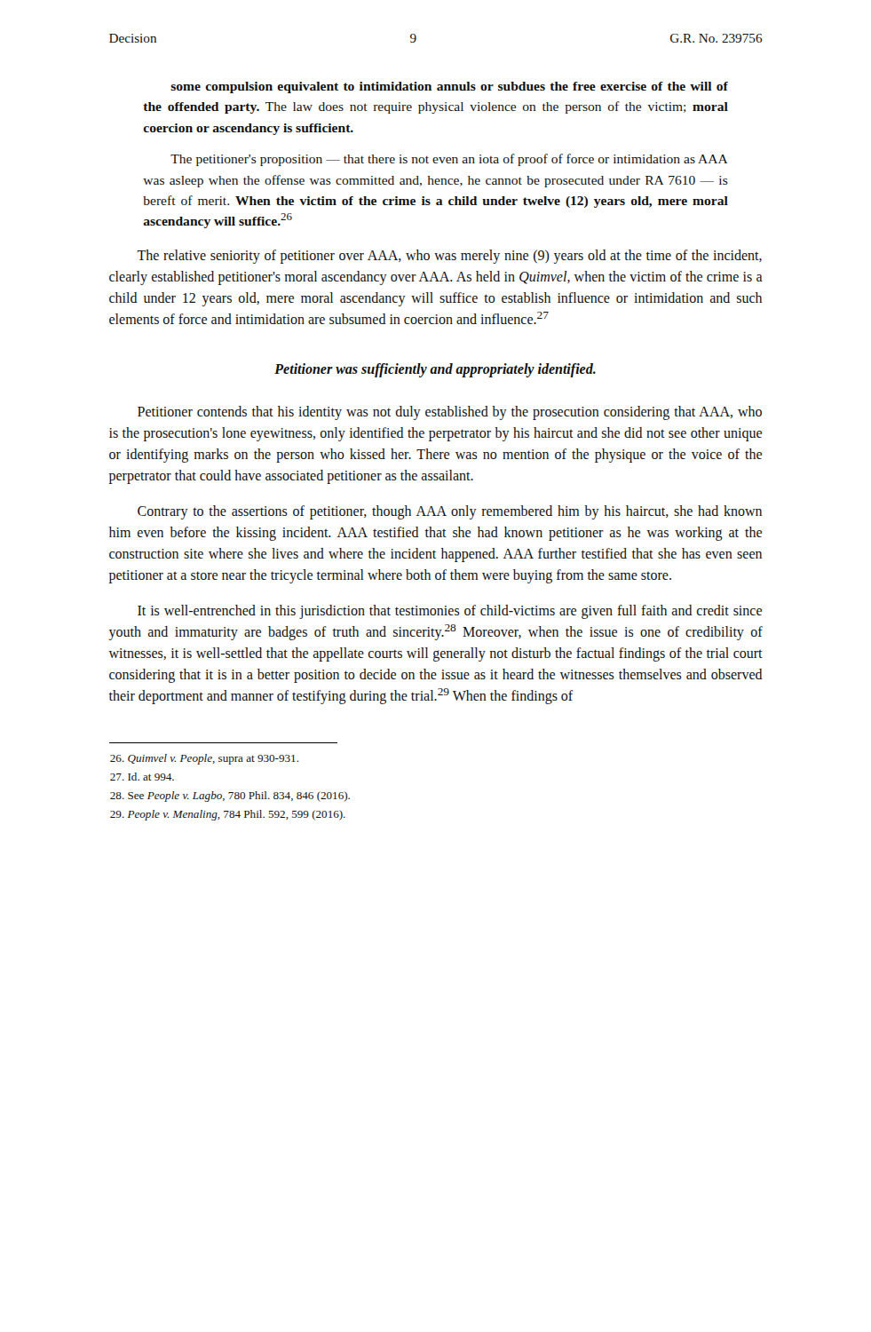Decision 9 G.R. No. 239756
some compulsion equivalent to intimidation annuls or subdues the free exercise of the will of the offended party. The law does not require physical violence on the person of the victim; moral coercion or ascendancy is sufficient.
The petitioner's proposition — that there is not even an iota of proof of force or intimidation as AAA was asleep when the offense was committed and, hence, he cannot be prosecuted under RA 7610 — is bereft of merit. When the victim of the crime is a child under twelve (12) years old, mere moral ascendancy will suffice.26
The relative seniority of petitioner over AAA, who was merely nine (9) years old at the time of the incident, clearly established petitioner's moral ascendancy over AAA. As held in Quimvel, when the victim of the crime is a child under 12 years old, mere moral ascendancy will suffice to establish influence or intimidation and such elements of force and intimidation are subsumed in coercion and influence.27
Petitioner was sufficiently and appropriately identified.
Petitioner contends that his identity was not duly established by the prosecution considering that AAA, who is the prosecution's lone eyewitness, only identified the perpetrator by his haircut and she did not see other unique or identifying marks on the person who kissed her. There was no mention of the physique or the voice of the perpetrator that could have associated petitioner as the assailant.
Contrary to the assertions of petitioner, though AAA only remembered him by his haircut, she had known him even before the kissing incident. AAA testified that she had known petitioner as he was working at the construction site where she lives and where the incident happened. AAA further testified that she has even seen petitioner at a store near the tricycle terminal where both of them were buying from the same store.
It is well-entrenched in this jurisdiction that testimonies of child-victims are given full faith and credit since youth and immaturity are badges of truth and sincerity.28 Moreover, when the issue is one of credibility of witnesses, it is well-settled that the appellate courts will generally not disturb the factual findings of the trial court considering that it is in a better position to decide on the issue as it heard the witnesses themselves and observed their deportment and manner of testifying during the trial.29 When the findings of
Quimvel v. People, supra at 930-931.
Id. at 994.
See People v. Lagbo, 780 Phil. 834, 846 (2016).
People v. Menaling, 784 Phil. 592, 599 (2016).